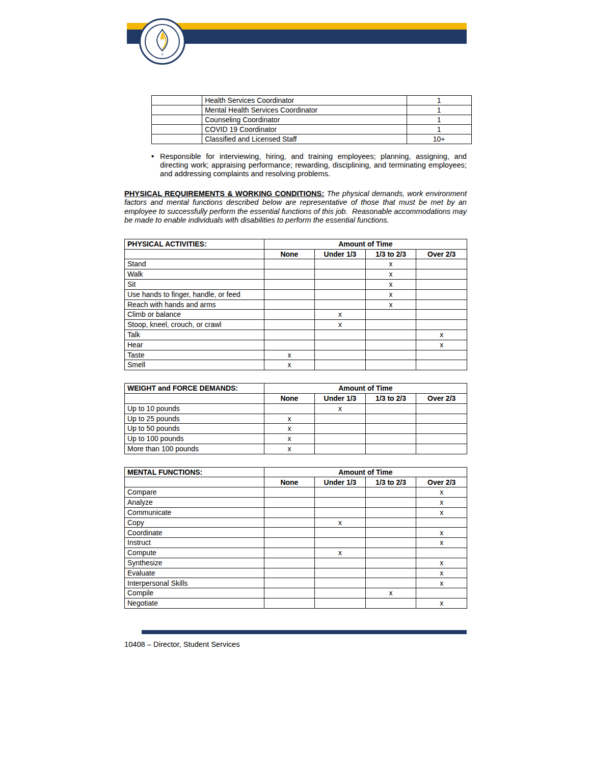®
| | Health Services Coordinator | 1 |
| | Mental Health Services Coordinator | 1 |
| | Counseling Coordinator | 1 |
| | COVID 19 Coordinator | 1 |
| | Classified and Licensed Staff | 10+ |
Responsible for interviewing, hiring, and training employees; planning, assigning, and directing work; appraising performance; rewarding, disciplining, and terminating employees; and addressing complaints and resolving problems.
PHYSICAL REQUIREMENTS & WORKING CONDITIONS: The physical demands, work environment factors and mental functions described below are representative of those that must be met by an employee to successfully perform the essential functions of this job. Reasonable accommodations may be made to enable individuals with disabilities to perform the essential functions.
| PHYSICAL ACTIVITIES: | Amount of Time |
| | None | Under 1/3 | 1/3 to 2/3 | Over 2/3 |
| Stand | | | x | |
| Walk | | | x | |
| Sit | | | x | |
| Use hands to finger, handle, or feed | | | x | |
| Reach with hands and arms | | | x | |
| Climb or balance | | x | | |
| Stoop, kneel, crouch, or crawl | | x | | |
| Talk | | | | x |
| Hear | | | | x |
| Taste | x | | | |
| Smell | x | | | |
| WEIGHT and FORCE DEMANDS: | Amount of Time |
| | None | Under 1/3 | 1/3 to 2/3 | Over 2/3 |
| Up to 10 pounds | | x | | |
| Up to 25 pounds | x | | | |
| Up to 50 pounds | x | | | |
| Up to 100 pounds | x | | | |
| More than 100 pounds | x | | | |
| MENTAL FUNCTIONS: | Amount of Time |
| | None | Under 1/3 | 1/3 to 2/3 | Over 2/3 |
| Compare | | | | x |
| Analyze | | | | x |
| Communicate | | | | x |
| Copy | | x | | |
| Coordinate | | | | x |
| Instruct | | | | x |
| Compute | | x | | |
| Synthesize | | | | x |
| Evaluate | | | | x |
| Interpersonal Skills | | | | x |
| Compile | | | x | |
| Negotiate | | | | x |
10408 – Director, Student Services